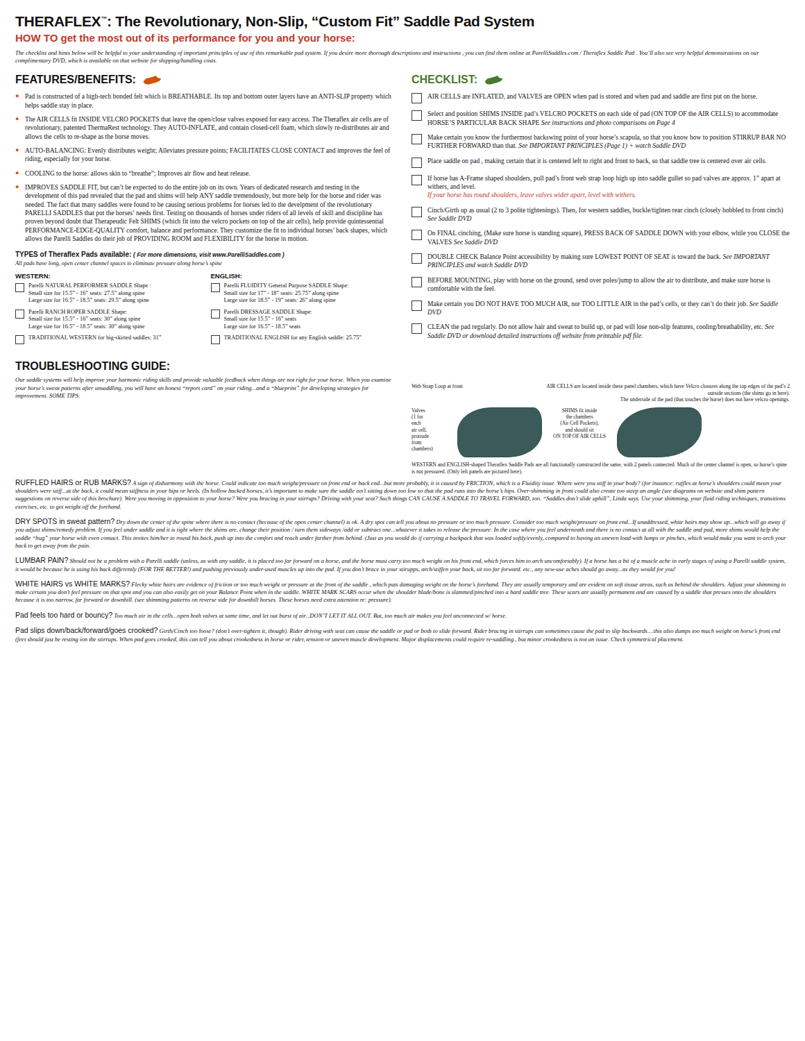THERAFLEX™: The Revolutionary, Non-Slip, “Custom Fit” Saddle Pad System
HOW TO get the most out of its performance for you and your horse:
The checklist and hints below will be helpful to your understanding of important principles of use of this remarkable pad system. If you desire more thorough descriptions and instructions , you can find them online at ParelliSaddles.com / Theraflex Saddle Pad . You’ll also see very helpful demonstrations on our complimentary DVD, which is available on that website for shipping/handling costs.
FEATURES/BENEFITS:
Pad is constructed of a high-tech bonded felt which is BREATHABLE. Its top and bottom outer layers have an ANTI-SLIP property which helps saddle stay in place.
The AIR CELLS fit INSIDE VELCRO POCKETS that leave the open/close valves exposed for easy access. The Theraflex air cells are of revolutionary, patented ThermaRest technology. They AUTO-INFLATE, and contain closed-cell foam, which slowly re-distributes air and allows the cells to re-shape as the horse moves.
AUTO-BALANCING: Evenly distributes weight; Alleviates pressure points; FACILITATES CLOSE CONTACT and improves the feel of riding, especially for your horse.
COOLING to the horse: allows skin to “breathe”; Improves air flow and heat release.
IMPROVES SADDLE FIT, but can’t be expected to do the entire job on its own. Years of dedicated research and testing in the development of this pad revealed that the pad and shims will help ANY saddle tremendously, but more help for the horse and rider was needed. The fact that many saddles were found to be causing serious problems for horses led to the develpment of the revolutionary PARELLI SADDLES that put the horses’ needs first. Testing on thousands of horses under riders of all levels of skill and discipline has proven beyond doubt that Therapeudic Felt SHIMS (which fit into the velcro pockets on top of the air cells), help provide quintessential PERFORMANCE-EDGE-QUALITY comfort, balance and performance. They customize the fit to individual horses’ back shapes, which allows the Parelli Saddles do their job of PROVIDING ROOM and FLEXIBILITY for the horse in motion.
TYPES of Theraflex Pads available: ( For more dimensions, visit www.ParelliSaddles.com )
All pads have long, open center channel spaces to eliminate pressure along horse’s spine
WESTERN:
Parelli NATURAL PERFORMER SADDLE Shape :
Small size for 15.5” - 16” seats: 27.5” along spine
Large size for 16.5” - 18.5” seats: 29.5” along spine
Parelli RANCH ROPER SADDLE Shape:
Small size for 15.5” - 16” seats: 30” along spine
Large size for 16.5” - 18.5” seats: 30” along spine
TRADITIONAL WESTERN for big-skirted saddles: 31”
ENGLISH:
Parelli FLUIDITY General Purpose SADDLE Shape:
Small size for 17” - 18” seats: 25.75” along spine
Large size for 18.5” - 19” seats: 26” along spine
Parelli DRESSAGE SADDLE Shape:
Small size for 15.5” - 16” seats
Large size for 16.5” - 18.5” seats
TRADITIONAL ENGLISH for any English saddle: 25.75”
CHECKLIST:
AIR CELLS are INFLATED, and VALVES are OPEN when pad is stored and when pad and saddle are first put on the horse.
Select and position SHIMS INSIDE pad’s VELCRO POCKETS on each side of pad (ON TOP OF the AIR CELLS) to accommodate HORSE’S PARTICULAR BACK SHAPE See instructions and photo comparisons on Page 4
Make certain you know the furthermost backswing point of your horse’s scapula, so that you know how to position STIRRUP BAR NO FURTHER FORWARD than that. See IMPORTANT PRINCIPLES (Page 1) + watch Saddle DVD
Place saddle on pad , making certain that it is centered left to right and front to back, so that saddle tree is centered over air cells.
If horse has A-Frame shaped shoulders, pull pad’s front web strap loop high up into saddle gullet so pad valves are approx. 1” apart at withers, and level.
If your horse has round shoulders, leave valves wider apart, level with withers.
Cinch/Girth up as usual (2 to 3 polite tightenings). Then, for western saddles, buckle/tighten rear cinch (closely hobbled to front cinch) See Saddle DVD
On FINAL cinching, (Make sure horse is standing square), PRESS BACK OF SADDLE DOWN with your elbow, while you CLOSE the VALVES See Saddle DVD
DOUBLE CHECK Balance Point accessibility by making sure LOWEST POINT OF SEAT is toward the back. See IMPORTANT PRINCIPLES and watch Saddle DVD
BEFORE MOUNTING, play with horse on the ground, send over poles/jump to allow the air to distribute, and make sure horse is comfortable with the feel.
Make certain you DO NOT HAVE TOO MUCH AIR, nor TOO LITTLE AIR in the pad’s cells, or they can’t do their job. See Saddle DVD
CLEAN the pad regularly. Do not allow hair and sweat to build up, or pad will lose non-slip features, cooling/breathability, etc. See Saddle DVD or download detailed instructions off website from printable pdf file.
TROUBLESHOOTING GUIDE:
Our saddle systems will help improve your harmonic riding skills and provide valuable feedback when things are not right for your horse. When you examine your horse’s sweat patterns after unsaddling, you will have an honest “report card” on your riding...and a “blueprint” for developing strategies for improvement. SOME TIPS:
Web Strap Loop at front
AIR CELLS are located inside these panel chambers, which have Velcro closures along the top edges of the pad’s 2 outside sections (the shims go in here).
The underside of the pad (that touches the horse) does not have velcro openings.
Valves
(1 for
each
air cell,
protrude
from
chambers)
SHIMS fit inside
the chambers
(Air Cell Pockets),
and should sit
ON TOP OF AIR CELLS
WESTERN and ENGLISH-shaped Theraflex Saddle Pads are all functionally constructed the same, with 2 panels connected. Much of the center channel is open, so horse’s spine is not pressured. (Only left panels are pictured here).
RUFFLED HAIRS or RUB MARKS? A sign of disharmony with the horse. Could indicate too much weight/pressure on front end or back end...but more probably, it is caused by FRICTION, which is a Fluidity issue. Where were you stiff in your body? (for instance: ruffles at horse’s shoulders could mean your shoulders were stiff...at the back, it could mean stiffness in your hips or heels. (In hollow backed horses, it’s important to make sure the saddle isn’t sitting down too low so that the pad runs into the horse’s hips. Over-shimming in front could also create too steep an angle (see diagrams on website and shim pattern suggestions on reverse side of this brochure). Were you moving in opposition to your horse? Were you bracing in your stirrups? Driving with your seat? Such things CAN CAUSE A SADDLE TO TRAVEL FORWARD, too. “Saddles don’t slide uphill”, Linda says. Use your shimming, your fluid riding techniques, transitions exercises, etc. to get weight off the forehand.
DRY SPOTS in sweat pattern? Dry down the center of the spine where there is no contact (because of the open center channel) is ok. A dry spot can tell you about no pressure or too much pressure. Consider too much weight/pressure on front end...If unaddressed, white hairs may show up...which will go away if you adjust shims/remedy problem. If you feel under saddle and it is tight where the shims are, change their position / turn them sideways /add or subtract one...whatever it takes to release the pressure. In the case where you feel underneath and there is no contact at all with the saddle and pad, more shims would help the saddle “hug” your horse with even contact. This invites him/her to round his back, push up into the comfort and reach under farther from behind. (Just as you would do if carrying a backpack that was loaded softly/evenly, compared to having an uneven load with lumps or pinches, which would make you want to arch your back to get away from the pain.
LUMBAR PAIN? Should not be a problem with a Parelli saddle (unless, as with any saddle, it is placed too far forward on a horse, and the horse must carry too much weight on his front end, which forces him to arch uncomfortably). If a horse has a bit of a muscle ache in early stages of using a Parelli saddle system, it would be because he is using his back differently (FOR THE BETTER!) and pushing previously under-used muscles up into the pad. If you don’t brace in your stirupps, arch/stiffen your back, sit too far forward. etc., any new-use aches should go away...as they would for you!
WHITE HAIRS vs WHITE MARKS? Flecky white hairs are evidence of friction or too much weight or pressure at the front of the saddle , which puts damaging weight on the horse’s forehand. They are usually temporary and are evident on soft tissue areas, such as behind the shoulders. Adjust your shimming to make certain you don’t feel pressure on that spot and you can also easily get on your Balance Point when in the saddle. WHITE MARK SCARS occur when the shoulder blade/bone is slammed/pinched into a hard saddle tree. These scars are usually permanent and are caused by a saddle that presses onto the shoulders because it is too narrow, far forward or downhill. (see shimming patterns on reverse side for downhill horses. These horses need extra attention re: pressure).
Pad feels too hard or bouncy? Too much air in the cells...open both valves at same time, and let out burst of air...DON’T LET IT ALL OUT. But, too much air makes you feel unconnected w/ horse.
Pad slips down/back/forward/goes crooked? Girth/Cinch too loose? (don’t over-tighten it, though). Rider driving with seat can cause the saddle or pad or both to slide forward. Rider bracing in stirrups can sometimes cause the pad to slip backwards....this also dumps too much weight on horse’s front end (feet should just be resting ion the stirrups. When pad goes crooked, this can tell you about crookedness in horse or rider, tension or uneven muscle development. Major displacements could require re-saddling., but minor crookedness is not an issue. Check symmetrical placement.